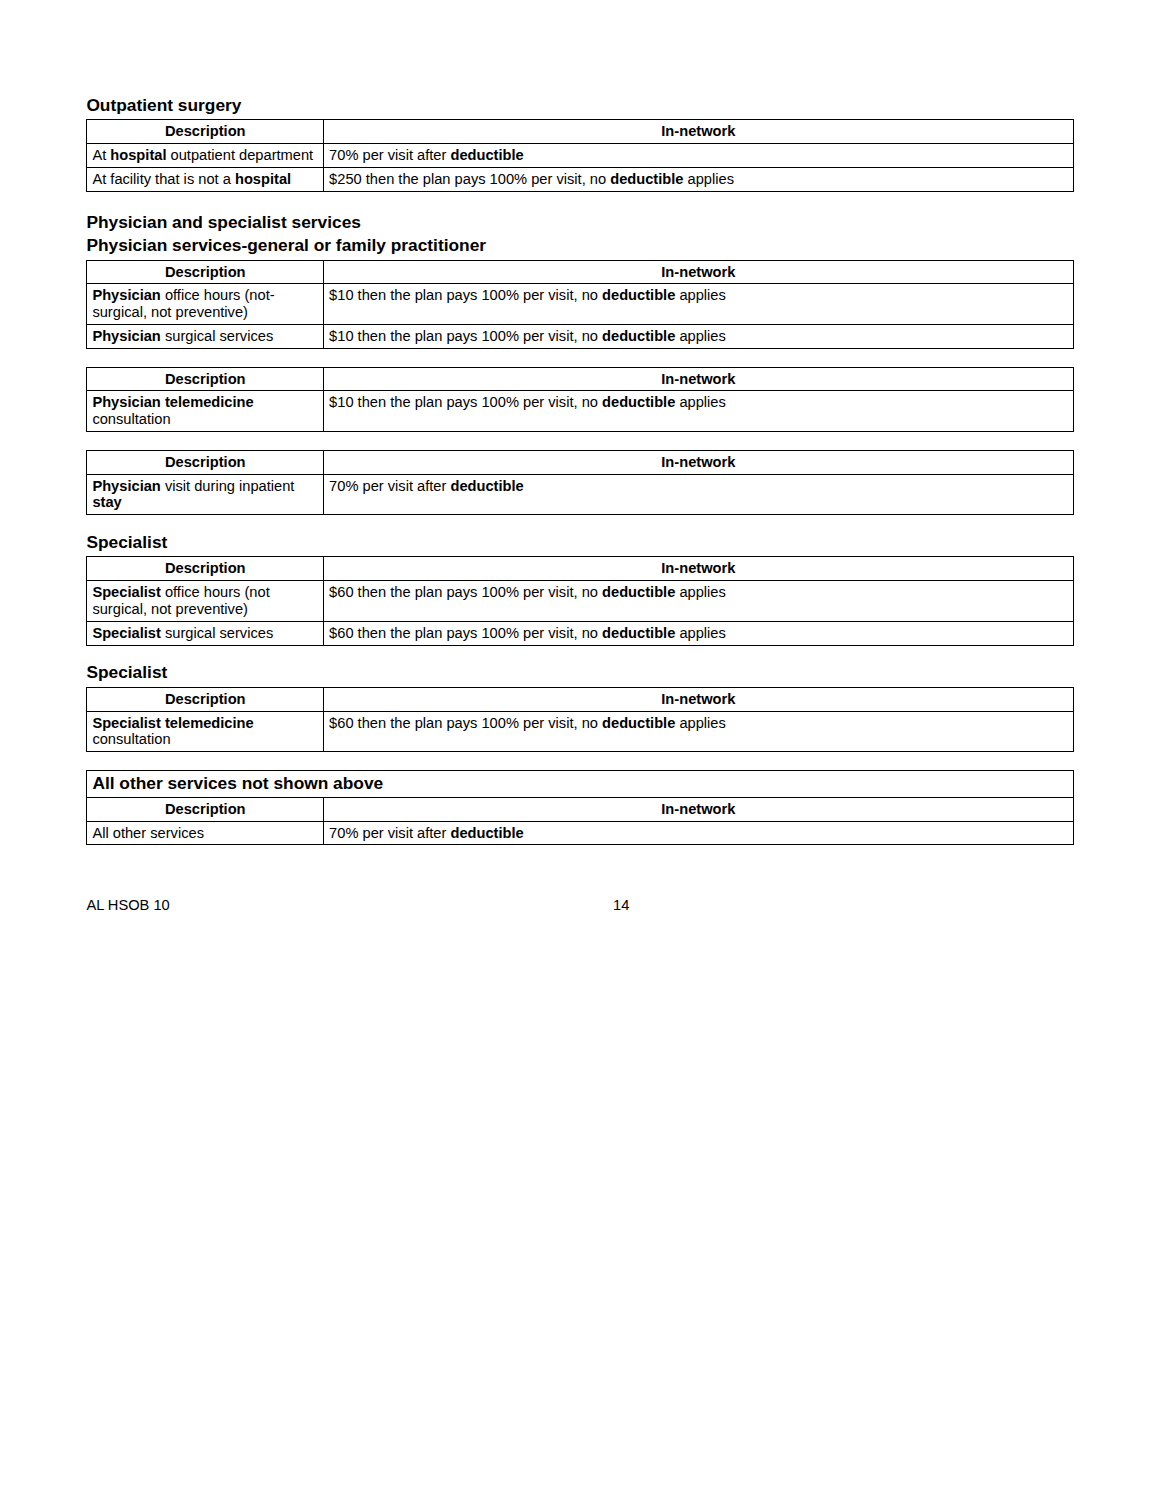Outpatient surgery
| Description | In-network |
| --- | --- |
| At hospital outpatient department | 70% per visit after deductible |
| At facility that is not a hospital | $250 then the plan pays 100% per visit, no deductible applies |
Physician and specialist services
Physician services-general or family practitioner
| Description | In-network |
| --- | --- |
| Physician office hours (not-surgical, not preventive) | $10 then the plan pays 100% per visit, no deductible applies |
| Physician surgical services | $10 then the plan pays 100% per visit, no deductible applies |
| Description | In-network |
| --- | --- |
| Physician telemedicine consultation | $10 then the plan pays 100% per visit, no deductible applies |
| Description | In-network |
| --- | --- |
| Physician visit during inpatient stay | 70% per visit after deductible |
Specialist
| Description | In-network |
| --- | --- |
| Specialist office hours (not surgical, not preventive) | $60 then the plan pays 100% per visit, no deductible applies |
| Specialist surgical services | $60 then the plan pays 100% per visit, no deductible applies |
Specialist
| Description | In-network |
| --- | --- |
| Specialist telemedicine consultation | $60 then the plan pays 100% per visit, no deductible applies |
| All other services not shown above |
| --- |
| Description | In-network |
| All other services | 70% per visit after deductible |
AL HSOB 10 14